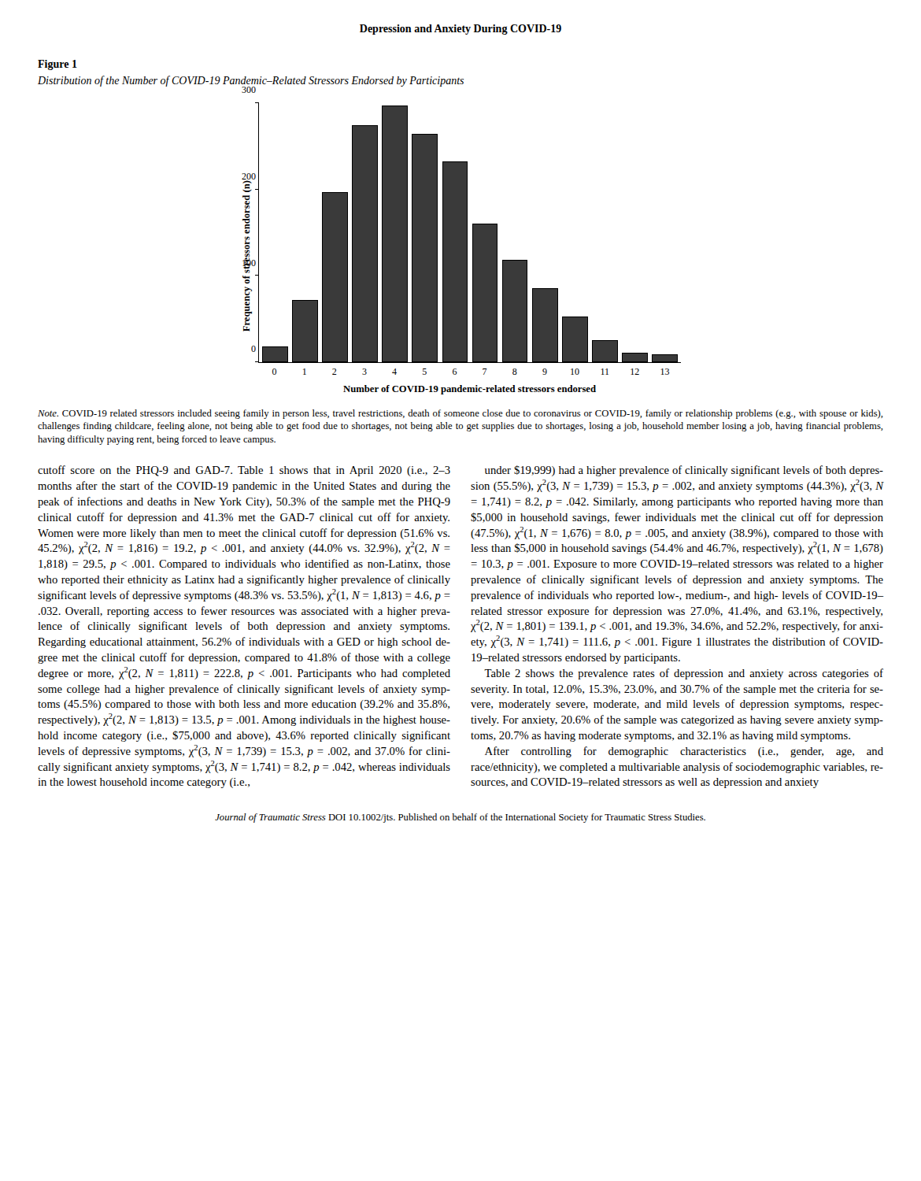Depression and Anxiety During COVID-19
Figure 1
Distribution of the Number of COVID-19 Pandemic–Related Stressors Endorsed by Participants
Frequency of stressors endorsed (n)
300
200
100
0
012345678910111213
Number of COVID-19 pandemic-related stressors endorsed
Note. COVID-19 related stressors included seeing family in person less, travel restrictions, death of someone close due to coronavirus or COVID-19, family or relationship problems (e.g., with spouse or kids), challenges finding childcare, feeling alone, not being able to get food due to shortages, not being able to get supplies due to shortages, losing a job, household member losing a job, having financial problems, having difficulty paying rent, being forced to leave campus.
cutoff score on the PHQ-9 and GAD-7. Table 1 shows that in April 2020 (i.e., 2–3 months after the start of the COVID-19 pandemic in the United States and during the peak of infections and deaths in New York City), 50.3% of the sample met the PHQ-9 clinical cutoff for depression and 41.3% met the GAD-7 clinical cut off for anxiety. Women were more likely than men to meet the clinical cutoff for depression (51.6% vs. 45.2%), χ2(2, N = 1,816) = 19.2, p < .001, and anxiety (44.0% vs. 32.9%), χ2(2, N = 1,818) = 29.5, p < .001. Compared to individuals who identified as non-Latinx, those who reported their ethnicity as Latinx had a significantly higher prevalence of clinically significant levels of depressive symptoms (48.3% vs. 53.5%), χ2(1, N = 1,813) = 4.6, p = .032. Overall, reporting access to fewer resources was associated with a higher prevalence of clinically significant levels of both depression and anxiety symptoms. Regarding educational attainment, 56.2% of individuals with a GED or high school degree met the clinical cutoff for depression, compared to 41.8% of those with a college degree or more, χ2(2, N = 1,811) = 222.8, p < .001. Participants who had completed some college had a higher prevalence of clinically significant levels of anxiety symptoms (45.5%) compared to those with both less and more education (39.2% and 35.8%, respectively), χ2(2, N = 1,813) = 13.5, p = .001. Among individuals in the highest household income category (i.e., $75,000 and above), 43.6% reported clinically significant levels of depressive symptoms, χ2(3, N = 1,739) = 15.3, p = .002, and 37.0% for clinically significant anxiety symptoms, χ2(3, N = 1,741) = 8.2, p = .042, whereas individuals in the lowest household income category (i.e.,
under $19,999) had a higher prevalence of clinically significant levels of both depression (55.5%), χ2(3, N = 1,739) = 15.3, p = .002, and anxiety symptoms (44.3%), χ2(3, N = 1,741) = 8.2, p = .042. Similarly, among participants who reported having more than $5,000 in household savings, fewer individuals met the clinical cut off for depression (47.5%), χ2(1, N = 1,676) = 8.0, p = .005, and anxiety (38.9%), compared to those with less than $5,000 in household savings (54.4% and 46.7%, respectively), χ2(1, N = 1,678) = 10.3, p = .001. Exposure to more COVID-19–related stressors was related to a higher prevalence of clinically significant levels of depression and anxiety symptoms. The prevalence of individuals who reported low-, medium-, and high- levels of COVID-19–related stressor exposure for depression was 27.0%, 41.4%, and 63.1%, respectively, χ2(2, N = 1,801) = 139.1, p < .001, and 19.3%, 34.6%, and 52.2%, respectively, for anxiety, χ2(3, N = 1,741) = 111.6, p < .001. Figure 1 illustrates the distribution of COVID-19–related stressors endorsed by participants.
Table 2 shows the prevalence rates of depression and anxiety across categories of severity. In total, 12.0%, 15.3%, 23.0%, and 30.7% of the sample met the criteria for severe, moderately severe, moderate, and mild levels of depression symptoms, respectively. For anxiety, 20.6% of the sample was categorized as having severe anxiety symptoms, 20.7% as having moderate symptoms, and 32.1% as having mild symptoms.
After controlling for demographic characteristics (i.e., gender, age, and race/ethnicity), we completed a multivariable analysis of sociodemographic variables, resources, and COVID-19–related stressors as well as depression and anxiety
Journal of Traumatic Stress DOI 10.1002/jts. Published on behalf of the International Society for Traumatic Stress Studies.